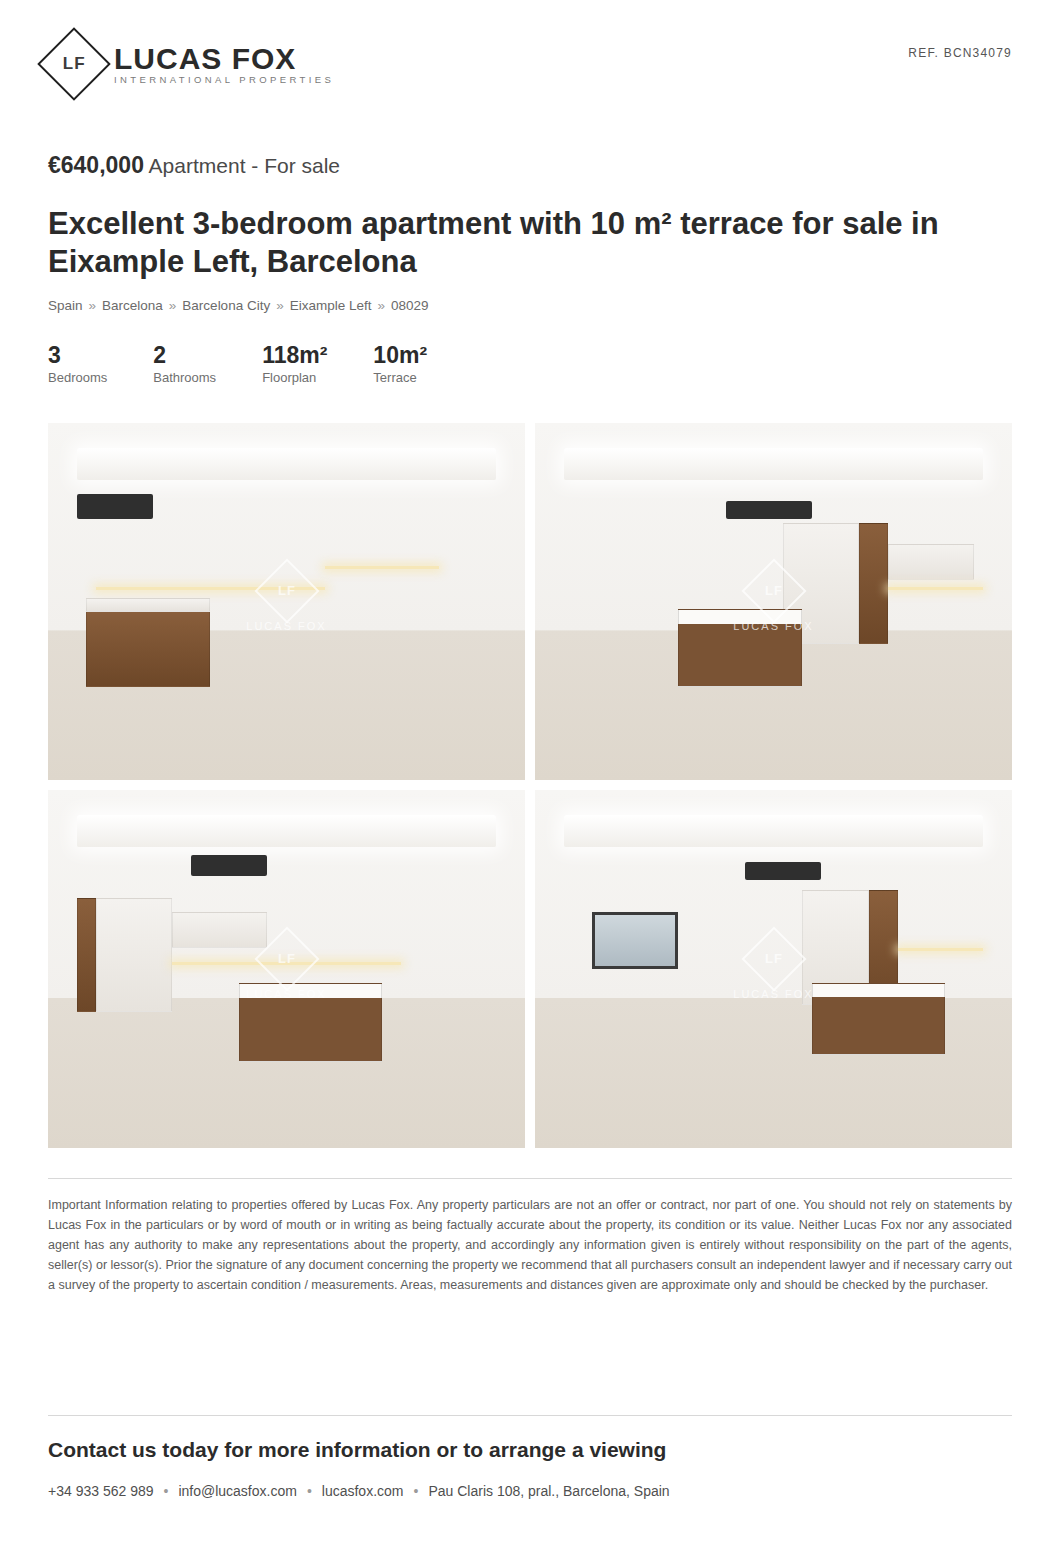LF
LUCAS FOX
International Properties
REF. BCN34079
€640,000 Apartment - For sale
Excellent 3-bedroom apartment with 10 m² terrace for sale in Eixample Left, Barcelona
Spain»Barcelona»Barcelona City»Eixample Left»08029
3
Bedrooms
2
Bathrooms
118m²
Floorplan
10m²
Terrace
LF
Lucas Fox
LF
Lucas Fox
LF
Lucas Fox
LF
Lucas Fox
Important Information relating to properties offered by Lucas Fox. Any property particulars are not an offer or contract, nor part of one. You should not rely on statements by Lucas Fox in the particulars or by word of mouth or in writing as being factually accurate about the property, its condition or its value. Neither Lucas Fox nor any associated agent has any authority to make any representations about the property, and accordingly any information given is entirely without responsibility on the part of the agents, seller(s) or lessor(s). Prior the signature of any document concerning the property we recommend that all purchasers consult an independent lawyer and if necessary carry out a survey of the property to ascertain condition / measurements. Areas, measurements and distances given are approximate only and should be checked by the purchaser.
Contact us today for more information or to arrange a viewing
+34 933 562 989•info@lucasfox.com•lucasfox.com•Pau Claris 108, pral., Barcelona, Spain